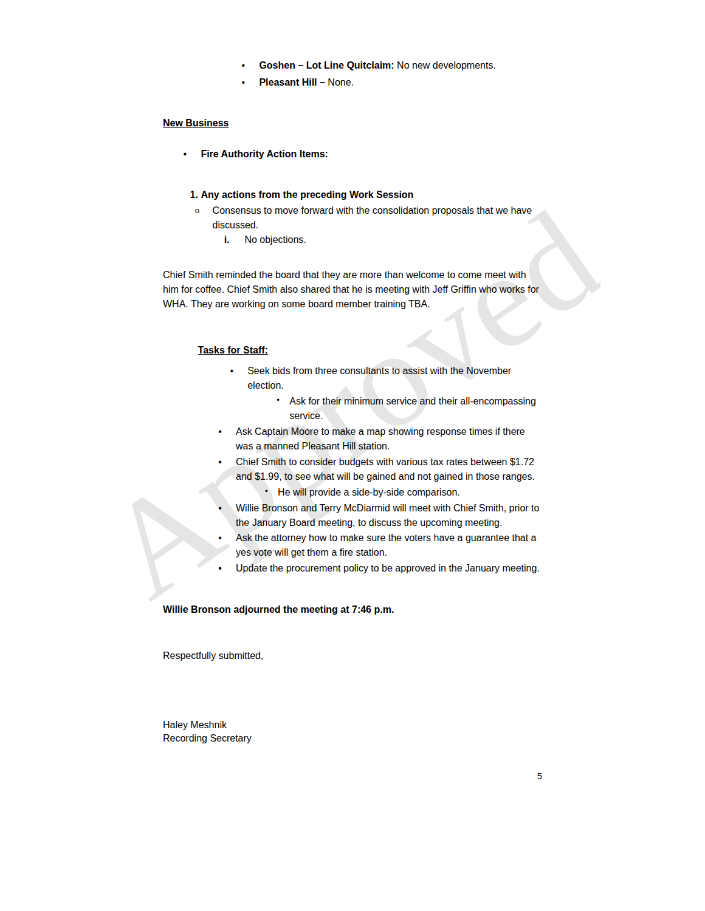Approved
Goshen – Lot Line Quitclaim: No new developments.
Pleasant Hill – None.
New Business
Fire Authority Action Items:
Any actions from the preceding Work Session
Consensus to move forward with the consolidation proposals that we have discussed.
i. No objections.
Chief Smith reminded the board that they are more than welcome to come meet with him for coffee. Chief Smith also shared that he is meeting with Jeff Griffin who works for WHA. They are working on some board member training TBA.
Tasks for Staff:
Seek bids from three consultants to assist with the November election.
Ask for their minimum service and their all-encompassing service.
Ask Captain Moore to make a map showing response times if there was a manned Pleasant Hill station.
Chief Smith to consider budgets with various tax rates between $1.72 and $1.99, to see what will be gained and not gained in those ranges.
He will provide a side-by-side comparison.
Willie Bronson and Terry McDiarmid will meet with Chief Smith, prior to the January Board meeting, to discuss the upcoming meeting.
Ask the attorney how to make sure the voters have a guarantee that a yes vote will get them a fire station.
Update the procurement policy to be approved in the January meeting.
Willie Bronson adjourned the meeting at 7:46 p.m.
Respectfully submitted,
Haley Meshnik
Recording Secretary
5